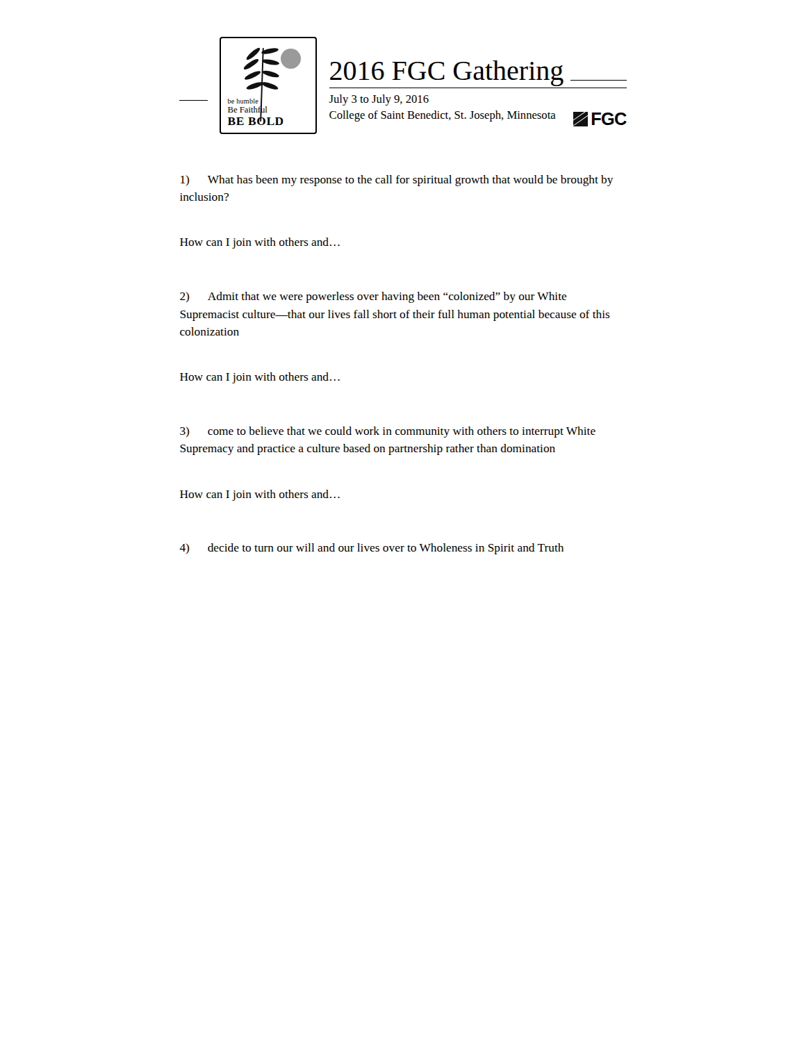be humble
Be Faithful
BE BOLD
2016 FGC Gathering
July 3 to July 9, 2016
College of Saint Benedict, St. Joseph, Minnesota
FGC
1) What has been my response to the call for spiritual growth that would be brought by inclusion?
How can I join with others and…
2) Admit that we were powerless over having been “colonized” by our White Supremacist culture—that our lives fall short of their full human potential because of this colonization
How can I join with others and…
3) come to believe that we could work in community with others to interrupt White Supremacy and practice a culture based on partnership rather than domination
How can I join with others and…
4) decide to turn our will and our lives over to Wholeness in Spirit and Truth